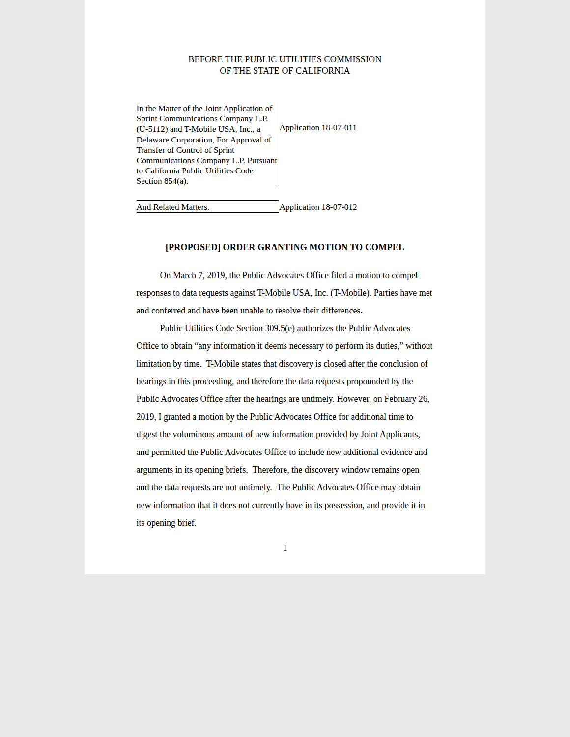BEFORE THE PUBLIC UTILITIES COMMISSION
OF THE STATE OF CALIFORNIA
| In the Matter of the Joint Application of Sprint Communications Company L.P. (U-5112) and T-Mobile USA, Inc., a Delaware Corporation, For Approval of Transfer of Control of Sprint Communications Company L.P. Pursuant to California Public Utilities Code Section 854(a). | Application 18-07-011 |
| And Related Matters. | Application 18-07-012 |
[PROPOSED] ORDER GRANTING MOTION TO COMPEL
On March 7, 2019, the Public Advocates Office filed a motion to compel responses to data requests against T-Mobile USA, Inc. (T-Mobile). Parties have met and conferred and have been unable to resolve their differences.
Public Utilities Code Section 309.5(e) authorizes the Public Advocates Office to obtain “any information it deems necessary to perform its duties,” without limitation by time. T-Mobile states that discovery is closed after the conclusion of hearings in this proceeding, and therefore the data requests propounded by the Public Advocates Office after the hearings are untimely. However, on February 26, 2019, I granted a motion by the Public Advocates Office for additional time to digest the voluminous amount of new information provided by Joint Applicants, and permitted the Public Advocates Office to include new additional evidence and arguments in its opening briefs. Therefore, the discovery window remains open and the data requests are not untimely. The Public Advocates Office may obtain new information that it does not currently have in its possession, and provide it in its opening brief.
1